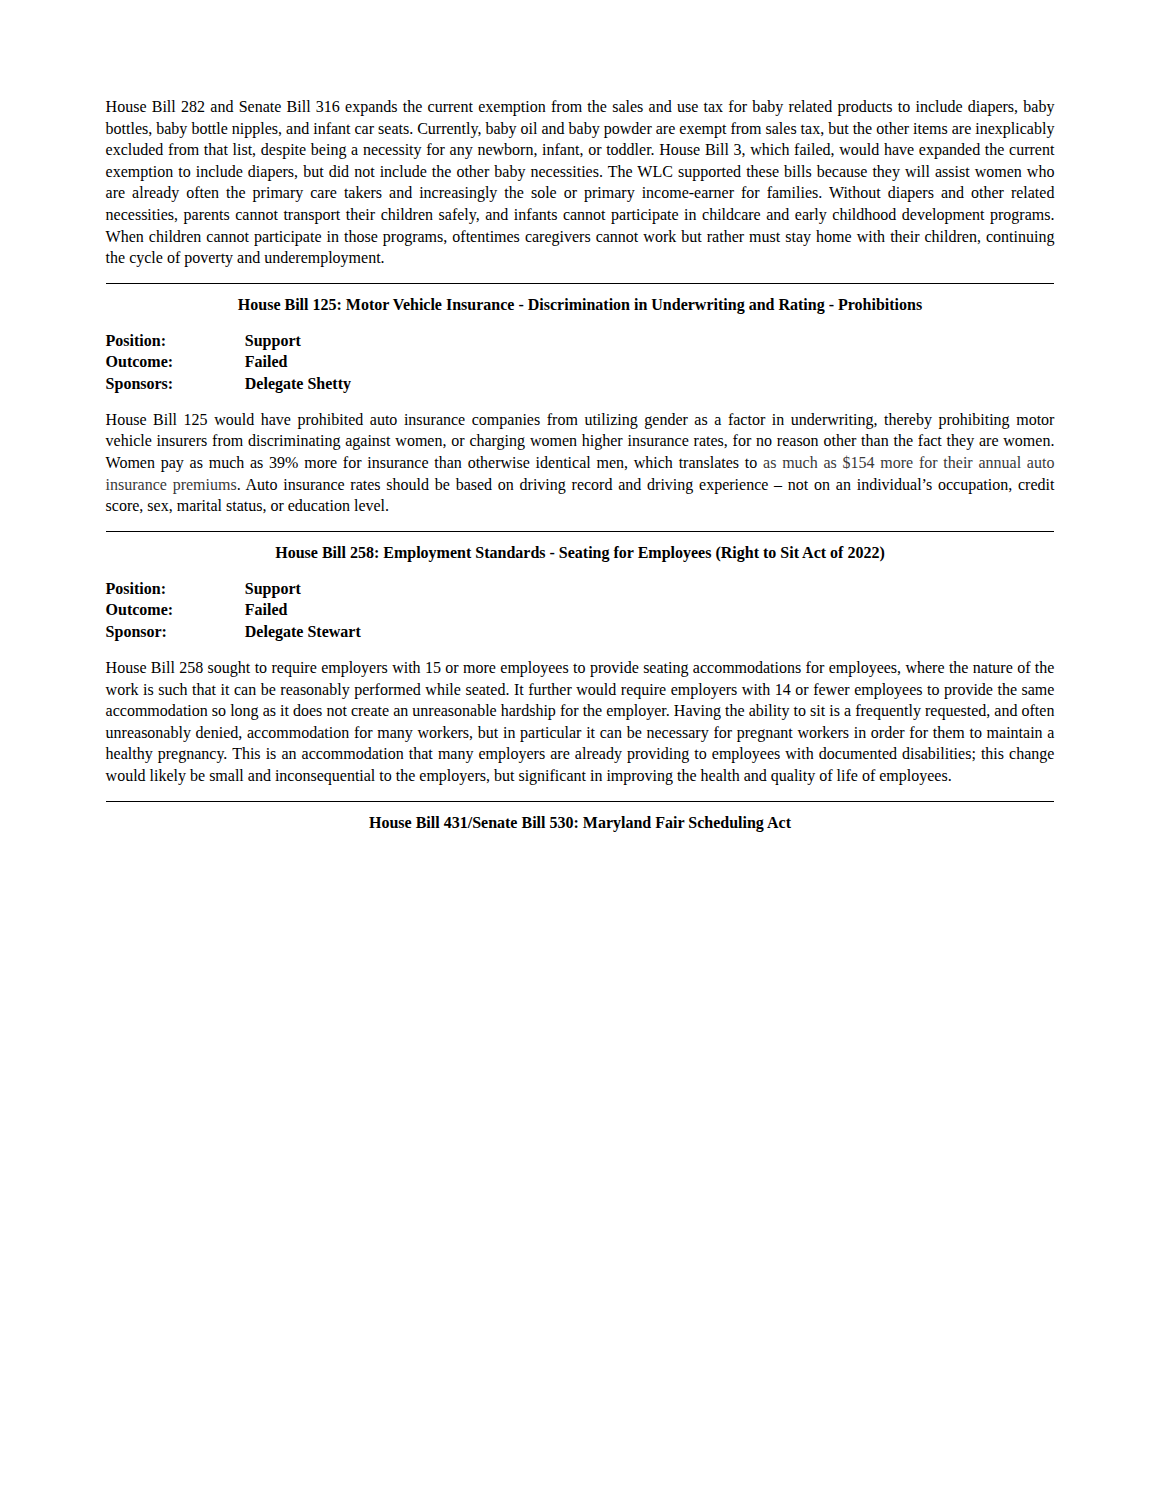House Bill 282 and Senate Bill 316 expands the current exemption from the sales and use tax for baby related products to include diapers, baby bottles, baby bottle nipples, and infant car seats. Currently, baby oil and baby powder are exempt from sales tax, but the other items are inexplicably excluded from that list, despite being a necessity for any newborn, infant, or toddler. House Bill 3, which failed, would have expanded the current exemption to include diapers, but did not include the other baby necessities. The WLC supported these bills because they will assist women who are already often the primary care takers and increasingly the sole or primary income-earner for families. Without diapers and other related necessities, parents cannot transport their children safely, and infants cannot participate in childcare and early childhood development programs. When children cannot participate in those programs, oftentimes caregivers cannot work but rather must stay home with their children, continuing the cycle of poverty and underemployment.
House Bill 125: Motor Vehicle Insurance - Discrimination in Underwriting and Rating - Prohibitions
| Position: | Support |
| Outcome: | Failed |
| Sponsors: | Delegate Shetty |
House Bill 125 would have prohibited auto insurance companies from utilizing gender as a factor in underwriting, thereby prohibiting motor vehicle insurers from discriminating against women, or charging women higher insurance rates, for no reason other than the fact they are women. Women pay as much as 39% more for insurance than otherwise identical men, which translates to as much as $154 more for their annual auto insurance premiums. Auto insurance rates should be based on driving record and driving experience – not on an individual’s occupation, credit score, sex, marital status, or education level.
House Bill 258: Employment Standards - Seating for Employees (Right to Sit Act of 2022)
| Position: | Support |
| Outcome: | Failed |
| Sponsor: | Delegate Stewart |
House Bill 258 sought to require employers with 15 or more employees to provide seating accommodations for employees, where the nature of the work is such that it can be reasonably performed while seated. It further would require employers with 14 or fewer employees to provide the same accommodation so long as it does not create an unreasonable hardship for the employer. Having the ability to sit is a frequently requested, and often unreasonably denied, accommodation for many workers, but in particular it can be necessary for pregnant workers in order for them to maintain a healthy pregnancy. This is an accommodation that many employers are already providing to employees with documented disabilities; this change would likely be small and inconsequential to the employers, but significant in improving the health and quality of life of employees.
House Bill 431/Senate Bill 530: Maryland Fair Scheduling Act